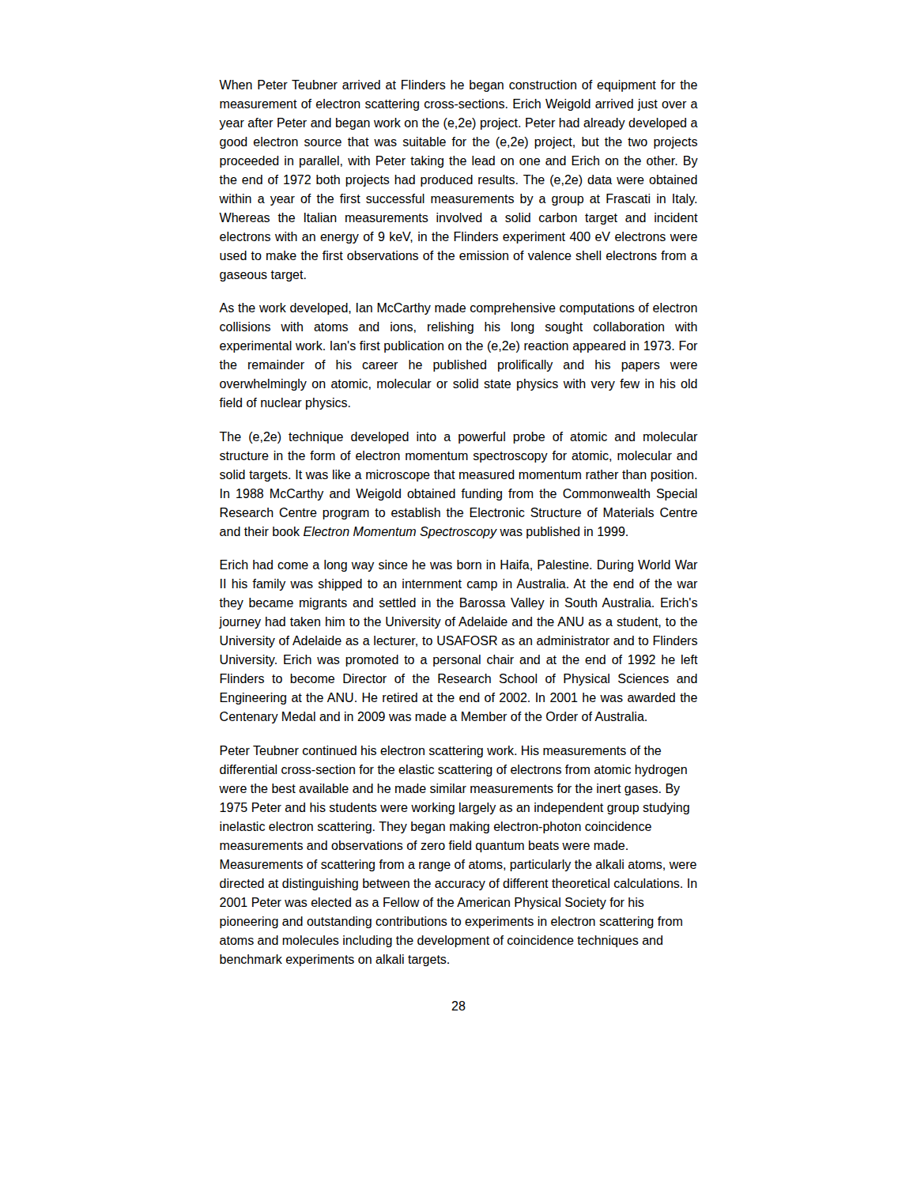When Peter Teubner arrived at Flinders he began construction of equipment for the measurement of electron scattering cross-sections. Erich Weigold arrived just over a year after Peter and began work on the (e,2e) project. Peter had already developed a good electron source that was suitable for the (e,2e) project, but the two projects proceeded in parallel, with Peter taking the lead on one and Erich on the other. By the end of 1972 both projects had produced results. The (e,2e) data were obtained within a year of the first successful measurements by a group at Frascati in Italy. Whereas the Italian measurements involved a solid carbon target and incident electrons with an energy of 9 keV, in the Flinders experiment 400 eV electrons were used to make the first observations of the emission of valence shell electrons from a gaseous target.
As the work developed, Ian McCarthy made comprehensive computations of electron collisions with atoms and ions, relishing his long sought collaboration with experimental work. Ian's first publication on the (e,2e) reaction appeared in 1973. For the remainder of his career he published prolifically and his papers were overwhelmingly on atomic, molecular or solid state physics with very few in his old field of nuclear physics.
The (e,2e) technique developed into a powerful probe of atomic and molecular structure in the form of electron momentum spectroscopy for atomic, molecular and solid targets. It was like a microscope that measured momentum rather than position. In 1988 McCarthy and Weigold obtained funding from the Commonwealth Special Research Centre program to establish the Electronic Structure of Materials Centre and their book Electron Momentum Spectroscopy was published in 1999.
Erich had come a long way since he was born in Haifa, Palestine. During World War II his family was shipped to an internment camp in Australia. At the end of the war they became migrants and settled in the Barossa Valley in South Australia. Erich's journey had taken him to the University of Adelaide and the ANU as a student, to the University of Adelaide as a lecturer, to USAFOSR as an administrator and to Flinders University. Erich was promoted to a personal chair and at the end of 1992 he left Flinders to become Director of the Research School of Physical Sciences and Engineering at the ANU. He retired at the end of 2002. In 2001 he was awarded the Centenary Medal and in 2009 was made a Member of the Order of Australia.
Peter Teubner continued his electron scattering work. His measurements of the differential cross-section for the elastic scattering of electrons from atomic hydrogen were the best available and he made similar measurements for the inert gases. By 1975 Peter and his students were working largely as an independent group studying inelastic electron scattering. They began making electron-photon coincidence measurements and observations of zero field quantum beats were made. Measurements of scattering from a range of atoms, particularly the alkali atoms, were directed at distinguishing between the accuracy of different theoretical calculations. In 2001 Peter was elected as a Fellow of the American Physical Society for his pioneering and outstanding contributions to experiments in electron scattering from atoms and molecules including the development of coincidence techniques and benchmark experiments on alkali targets.
28